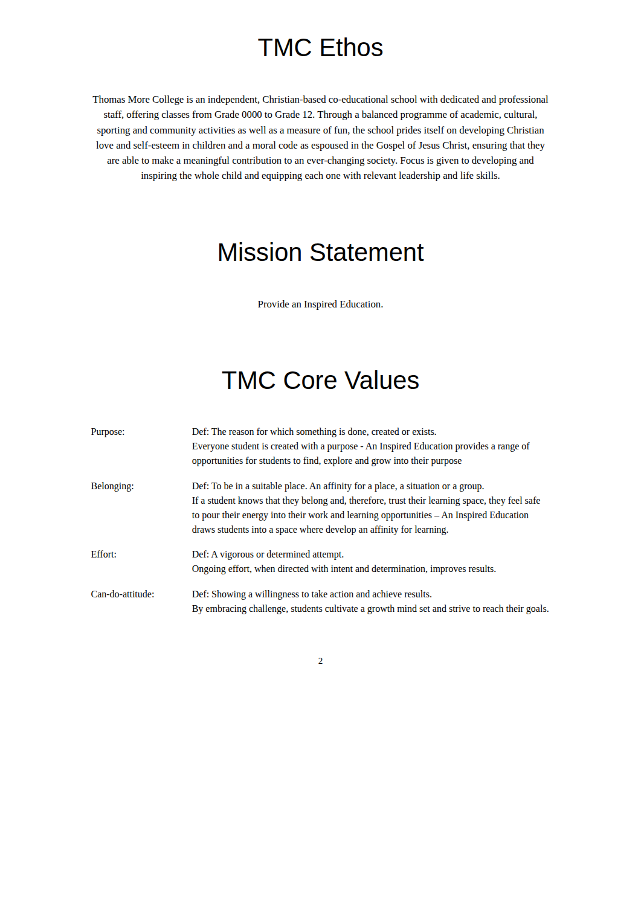TMC Ethos
Thomas More College is an independent, Christian-based co-educational school with dedicated and professional staff, offering classes from Grade 0000 to Grade 12. Through a balanced programme of academic, cultural, sporting and community activities as well as a measure of fun, the school prides itself on developing Christian love and self-esteem in children and a moral code as espoused in the Gospel of Jesus Christ, ensuring that they are able to make a meaningful contribution to an ever-changing society. Focus is given to developing and inspiring the whole child and equipping each one with relevant leadership and life skills.
Mission Statement
Provide an Inspired Education.
TMC Core Values
| Purpose: | Def: The reason for which something is done, created or exists. Everyone student is created with a purpose - An Inspired Education provides a range of opportunities for students to find, explore and grow into their purpose |
| Belonging: | Def: To be in a suitable place. An affinity for a place, a situation or a group. If a student knows that they belong and, therefore, trust their learning space, they feel safe to pour their energy into their work and learning opportunities – An Inspired Education draws students into a space where develop an affinity for learning. |
| Effort: | Def: A vigorous or determined attempt. Ongoing effort, when directed with intent and determination, improves results. |
| Can-do-attitude: | Def: Showing a willingness to take action and achieve results. By embracing challenge, students cultivate a growth mind set and strive to reach their goals. |
2